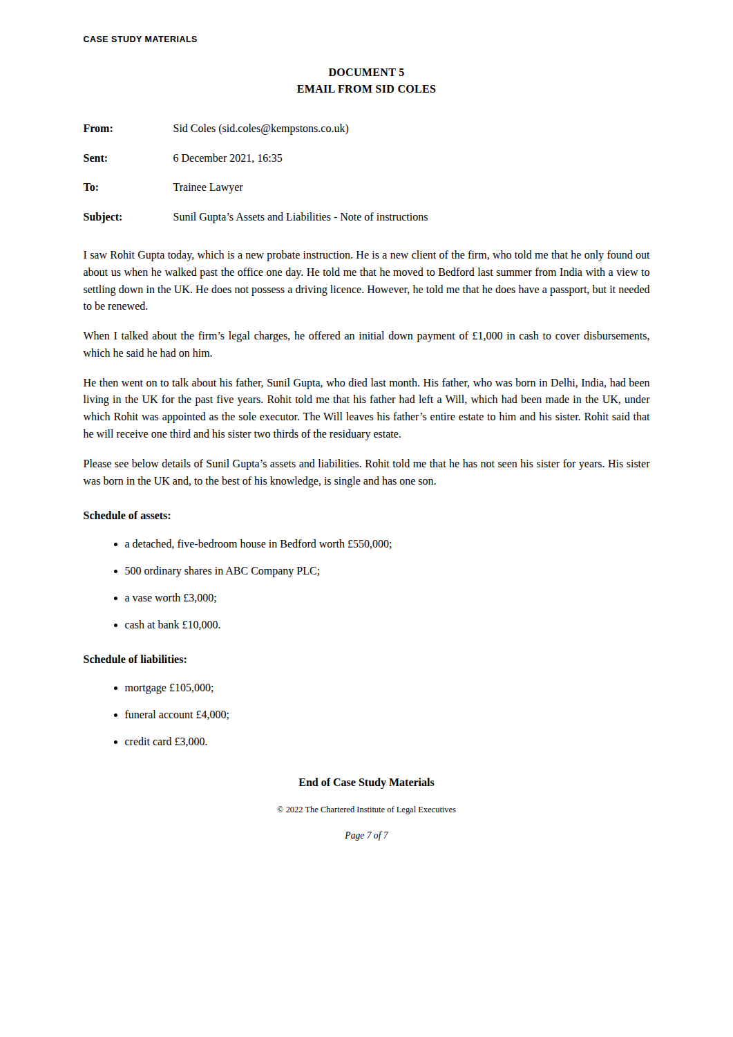CASE STUDY MATERIALS
DOCUMENT 5 EMAIL FROM SID COLES
| From: | Sid Coles (sid.coles@kempstons.co.uk) |
| Sent: | 6 December 2021, 16:35 |
| To: | Trainee Lawyer |
| Subject: | Sunil Gupta’s Assets and Liabilities - Note of instructions |
I saw Rohit Gupta today, which is a new probate instruction. He is a new client of the firm, who told me that he only found out about us when he walked past the office one day. He told me that he moved to Bedford last summer from India with a view to settling down in the UK. He does not possess a driving licence. However, he told me that he does have a passport, but it needed to be renewed.
When I talked about the firm’s legal charges, he offered an initial down payment of £1,000 in cash to cover disbursements, which he said he had on him.
He then went on to talk about his father, Sunil Gupta, who died last month. His father, who was born in Delhi, India, had been living in the UK for the past five years. Rohit told me that his father had left a Will, which had been made in the UK, under which Rohit was appointed as the sole executor. The Will leaves his father’s entire estate to him and his sister. Rohit said that he will receive one third and his sister two thirds of the residuary estate.
Please see below details of Sunil Gupta’s assets and liabilities. Rohit told me that he has not seen his sister for years. His sister was born in the UK and, to the best of his knowledge, is single and has one son.
Schedule of assets:
a detached, five-bedroom house in Bedford worth £550,000;
500 ordinary shares in ABC Company PLC;
a vase worth £3,000;
cash at bank £10,000.
Schedule of liabilities:
mortgage £105,000;
funeral account £4,000;
credit card £3,000.
End of Case Study Materials
© 2022 The Chartered Institute of Legal Executives
Page 7 of 7